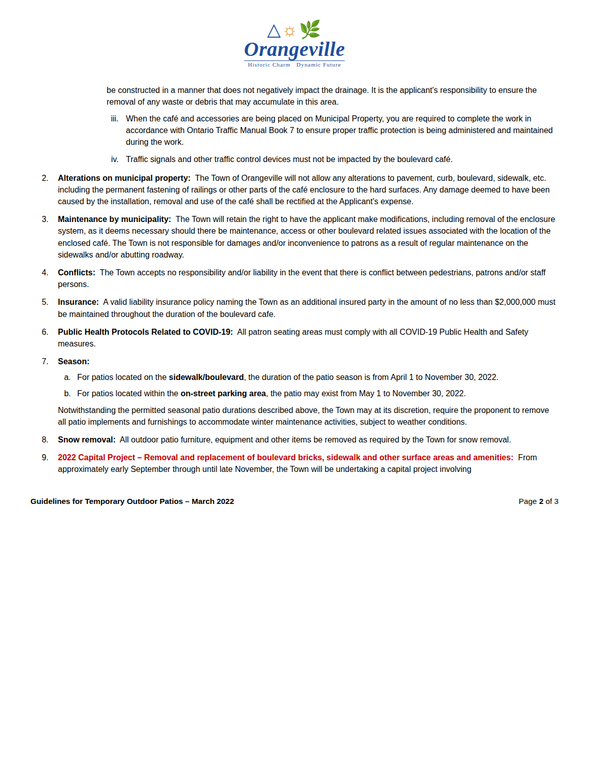△☼🌿
Orangeville
Historic Charm Dynamic Future
be constructed in a manner that does not negatively impact the drainage. It is the applicant's responsibility to ensure the removal of any waste or debris that may accumulate in this area.
When the café and accessories are being placed on Municipal Property, you are required to complete the work in accordance with Ontario Traffic Manual Book 7 to ensure proper traffic protection is being administered and maintained during the work.
Traffic signals and other traffic control devices must not be impacted by the boulevard café.
Alterations on municipal property: The Town of Orangeville will not allow any alterations to pavement, curb, boulevard, sidewalk, etc. including the permanent fastening of railings or other parts of the café enclosure to the hard surfaces. Any damage deemed to have been caused by the installation, removal and use of the café shall be rectified at the Applicant's expense.
Maintenance by municipality: The Town will retain the right to have the applicant make modifications, including removal of the enclosure system, as it deems necessary should there be maintenance, access or other boulevard related issues associated with the location of the enclosed café. The Town is not responsible for damages and/or inconvenience to patrons as a result of regular maintenance on the sidewalks and/or abutting roadway.
Conflicts: The Town accepts no responsibility and/or liability in the event that there is conflict between pedestrians, patrons and/or staff persons.
Insurance: A valid liability insurance policy naming the Town as an additional insured party in the amount of no less than $2,000,000 must be maintained throughout the duration of the boulevard cafe.
Public Health Protocols Related to COVID-19: All patron seating areas must comply with all COVID-19 Public Health and Safety measures.
Season:
For patios located on the sidewalk/boulevard, the duration of the patio season is from April 1 to November 30, 2022.
For patios located within the on-street parking area, the patio may exist from May 1 to November 30, 2022.
Notwithstanding the permitted seasonal patio durations described above, the Town may at its discretion, require the proponent to remove all patio implements and furnishings to accommodate winter maintenance activities, subject to weather conditions.
Snow removal: All outdoor patio furniture, equipment and other items be removed as required by the Town for snow removal.
2022 Capital Project – Removal and replacement of boulevard bricks, sidewalk and other surface areas and amenities: From approximately early September through until late November, the Town will be undertaking a capital project involving
Guidelines for Temporary Outdoor Patios – March 2022 Page 2 of 3